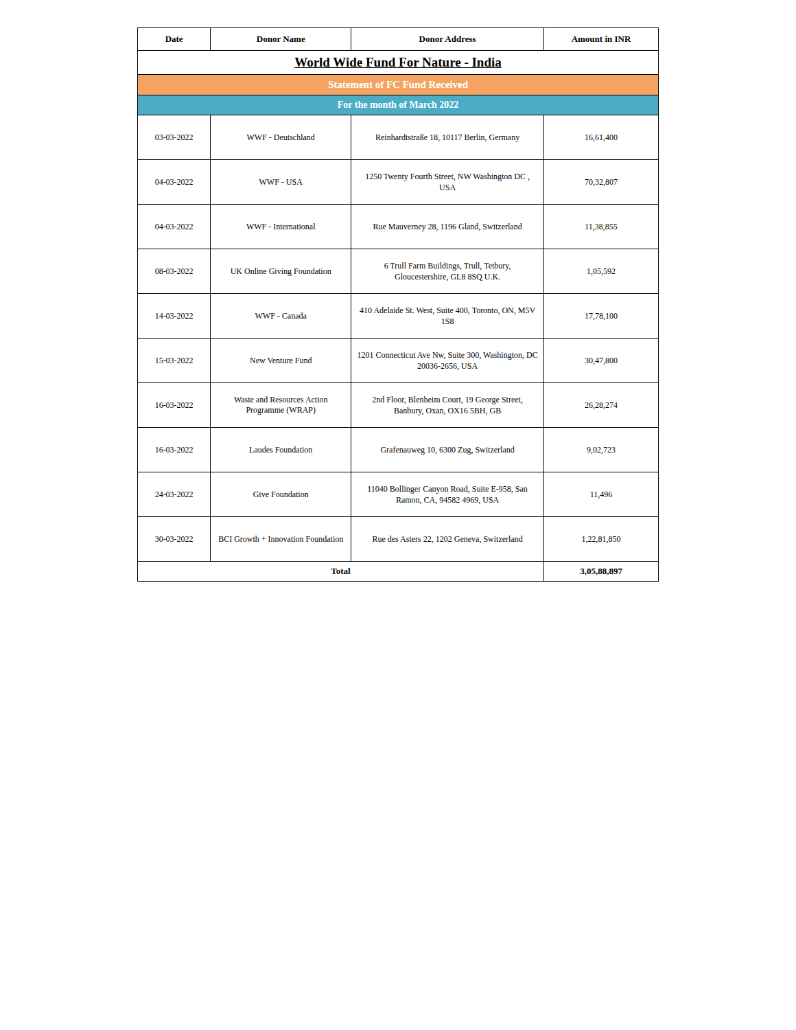| World Wide Fund For Nature - India |
| Statement of FC Fund Received |
| For the month of March 2022 |
| Date | Donor Name | Donor Address | Amount in INR |
| 03-03-2022 | WWF - Deutschland | Reinhardtstraße 18, 10117 Berlin, Germany | 16,61,400 |
| 04-03-2022 | WWF - USA | 1250 Twenty Fourth Street, NW Washington DC , USA | 70,32,807 |
| 04-03-2022 | WWF - International | Rue Mauverney 28, 1196 Gland, Switzerland | 11,38,855 |
| 08-03-2022 | UK Online Giving Foundation | 6 Trull Farm Buildings, Trull, Tetbury, Gloucestershire, GL8 8SQ U.K. | 1,05,592 |
| 14-03-2022 | WWF - Canada | 410 Adelaide St. West, Suite 400, Toronto, ON, M5V 1S8 | 17,78,100 |
| 15-03-2022 | New Venture Fund | 1201 Connecticut Ave Nw, Suite 300, Washington, DC 20036-2656, USA | 30,47,800 |
| 16-03-2022 | Waste and Resources Action Programme (WRAP) | 2nd Floor, Blenheim Court, 19 George Street, Banbury, Oxan, OX16 5BH, GB | 26,28,274 |
| 16-03-2022 | Laudes Foundation | Grafenauweg 10, 6300 Zug, Switzerland | 9,02,723 |
| 24-03-2022 | Give Foundation | 11040 Bollinger Canyon Road, Suite E-958, San Ramon, CA, 94582 4969, USA | 11,496 |
| 30-03-2022 | BCI Growth + Innovation Foundation | Rue des Asters 22, 1202 Geneva, Switzerland | 1,22,81,850 |
| Total | 3,05,88,897 |